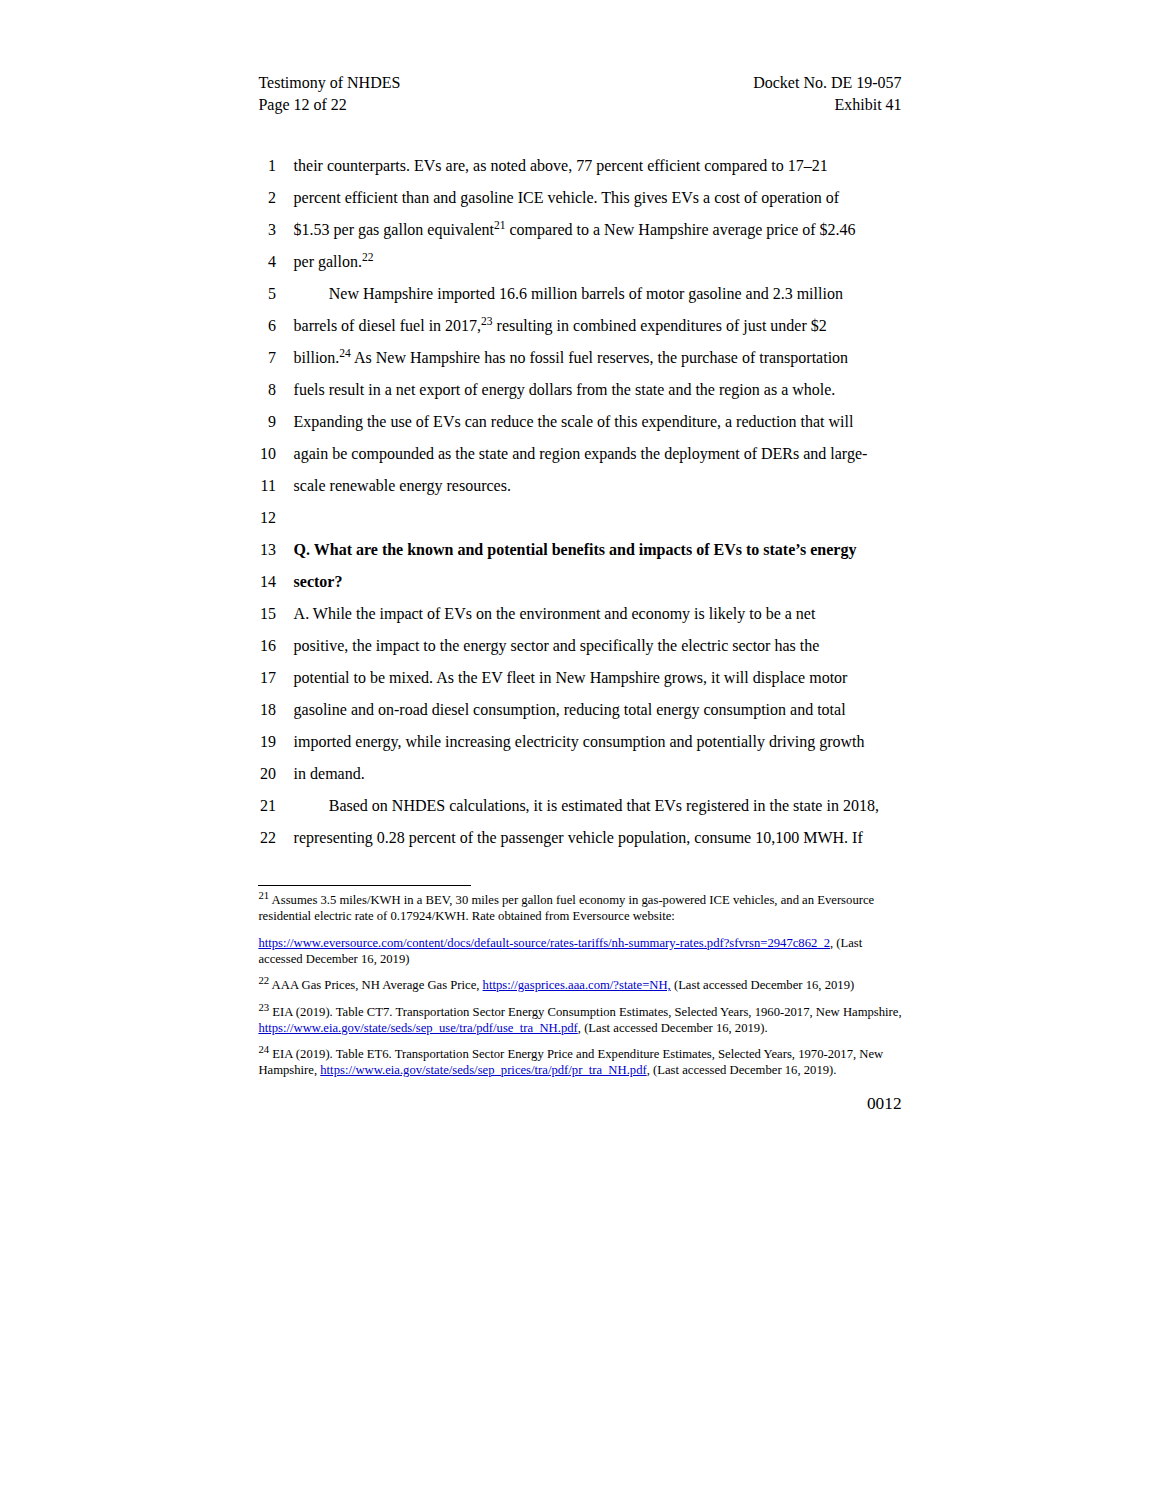Testimony of NHDES
Page 12 of 22
Docket No. DE 19-057
Exhibit 41
1 their counterparts. EVs are, as noted above, 77 percent efficient compared to 17–21
2 percent efficient than and gasoline ICE vehicle. This gives EVs a cost of operation of
3$1.53 per gas gallon equivalent21 compared to a New Hampshire average price of $2.46
4 per gallon.22
5 New Hampshire imported 16.6 million barrels of motor gasoline and 2.3 million
6 barrels of diesel fuel in 2017,23 resulting in combined expenditures of just under $2
7 billion.24 As New Hampshire has no fossil fuel reserves, the purchase of transportation
8 fuels result in a net export of energy dollars from the state and the region as a whole.
9 Expanding the use of EVs can reduce the scale of this expenditure, a reduction that will
10 again be compounded as the state and region expands the deployment of DERs and large-
11 scale renewable energy resources.
12
13 Q. What are the known and potential benefits and impacts of EVs to state’s energy
14 sector?
15 A. While the impact of EVs on the environment and economy is likely to be a net
16 positive, the impact to the energy sector and specifically the electric sector has the
17 potential to be mixed. As the EV fleet in New Hampshire grows, it will displace motor
18 gasoline and on-road diesel consumption, reducing total energy consumption and total
19 imported energy, while increasing electricity consumption and potentially driving growth
20 in demand.
21 Based on NHDES calculations, it is estimated that EVs registered in the state in 2018,
22 representing 0.28 percent of the passenger vehicle population, consume 10,100 MWH. If
21 Assumes 3.5 miles/KWH in a BEV, 30 miles per gallon fuel economy in gas-powered ICE vehicles, and an Eversource residential electric rate of 0.17924/KWH. Rate obtained from Eversource website:
https://www.eversource.com/content/docs/default-source/rates-tariffs/nh-summary-rates.pdf?sfvrsn=2947c862_2, (Last accessed December 16, 2019)
22 AAA Gas Prices, NH Average Gas Price, https://gasprices.aaa.com/?state=NH, (Last accessed December 16, 2019)
23 EIA (2019). Table CT7. Transportation Sector Energy Consumption Estimates, Selected Years, 1960-2017, New Hampshire, https://www.eia.gov/state/seds/sep_use/tra/pdf/use_tra_NH.pdf, (Last accessed December 16, 2019).
24 EIA (2019). Table ET6. Transportation Sector Energy Price and Expenditure Estimates, Selected Years, 1970-2017, New Hampshire, https://www.eia.gov/state/seds/sep_prices/tra/pdf/pr_tra_NH.pdf, (Last accessed December 16, 2019).
0012